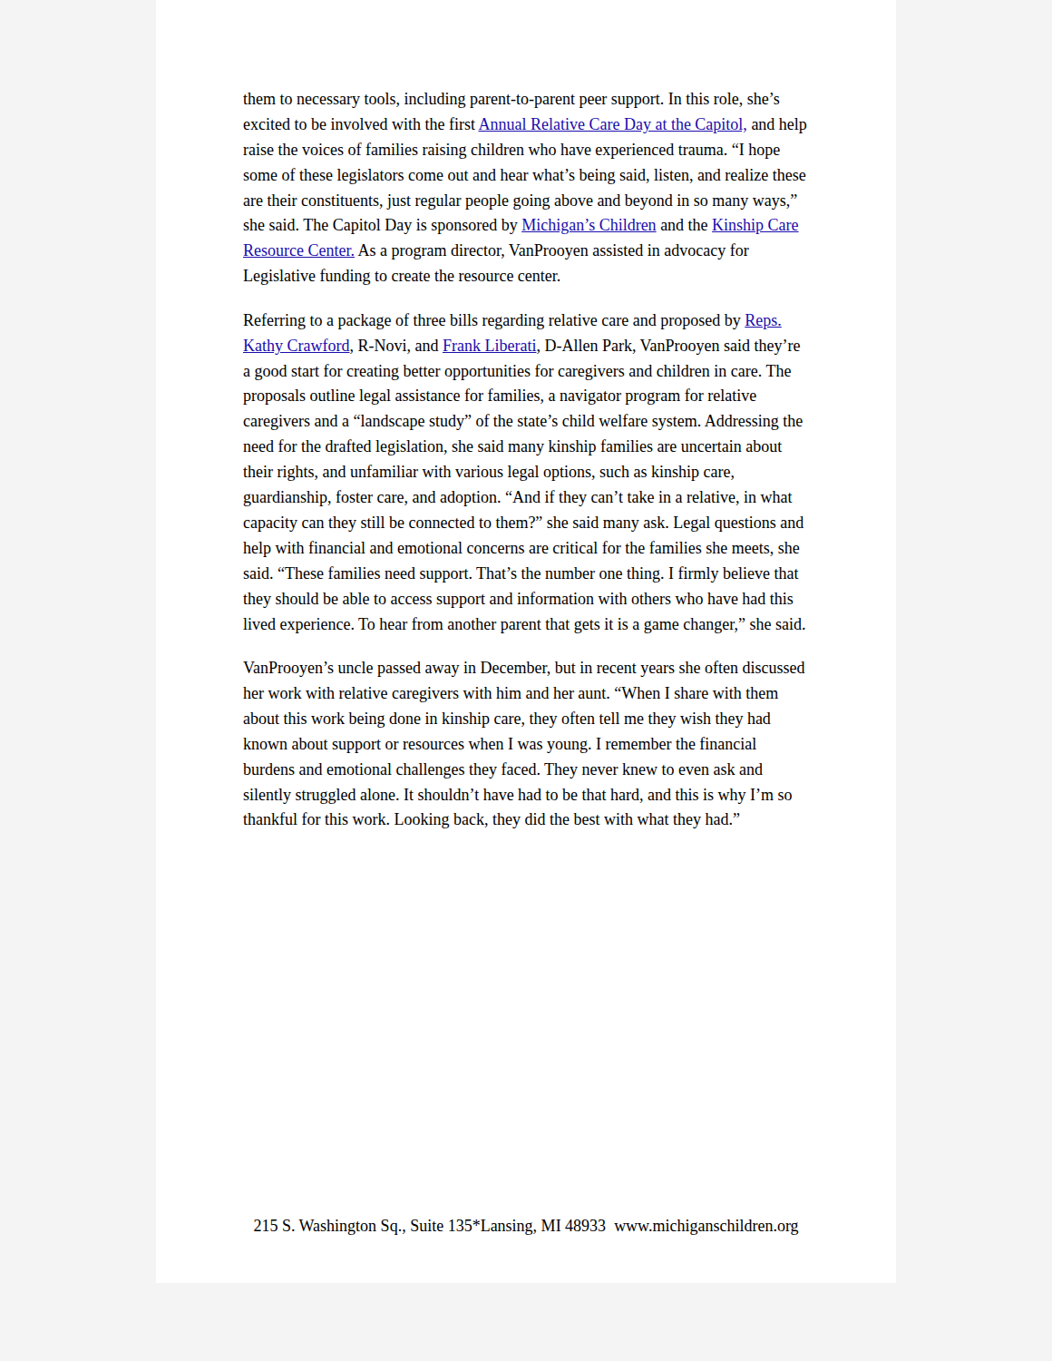them to necessary tools, including parent-to-parent peer support. In this role, she’s excited to be involved with the first Annual Relative Care Day at the Capitol, and help raise the voices of families raising children who have experienced trauma. “I hope some of these legislators come out and hear what’s being said, listen, and realize these are their constituents, just regular people going above and beyond in so many ways,” she said. The Capitol Day is sponsored by Michigan’s Children and the Kinship Care Resource Center. As a program director, VanProoyen assisted in advocacy for Legislative funding to create the resource center.
Referring to a package of three bills regarding relative care and proposed by Reps. Kathy Crawford, R-Novi, and Frank Liberati, D-Allen Park, VanProoyen said they’re a good start for creating better opportunities for caregivers and children in care. The proposals outline legal assistance for families, a navigator program for relative caregivers and a “landscape study” of the state’s child welfare system. Addressing the need for the drafted legislation, she said many kinship families are uncertain about their rights, and unfamiliar with various legal options, such as kinship care, guardianship, foster care, and adoption. “And if they can’t take in a relative, in what capacity can they still be connected to them?” she said many ask. Legal questions and help with financial and emotional concerns are critical for the families she meets, she said. “These families need support. That’s the number one thing. I firmly believe that they should be able to access support and information with others who have had this lived experience. To hear from another parent that gets it is a game changer,” she said.
VanProoyen’s uncle passed away in December, but in recent years she often discussed her work with relative caregivers with him and her aunt. “When I share with them about this work being done in kinship care, they often tell me they wish they had known about support or resources when I was young. I remember the financial burdens and emotional challenges they faced. They never knew to even ask and silently struggled alone. It shouldn’t have had to be that hard, and this is why I’m so thankful for this work. Looking back, they did the best with what they had.”
215 S. Washington Sq., Suite 135*Lansing, MI 48933 www.michiganschildren.org